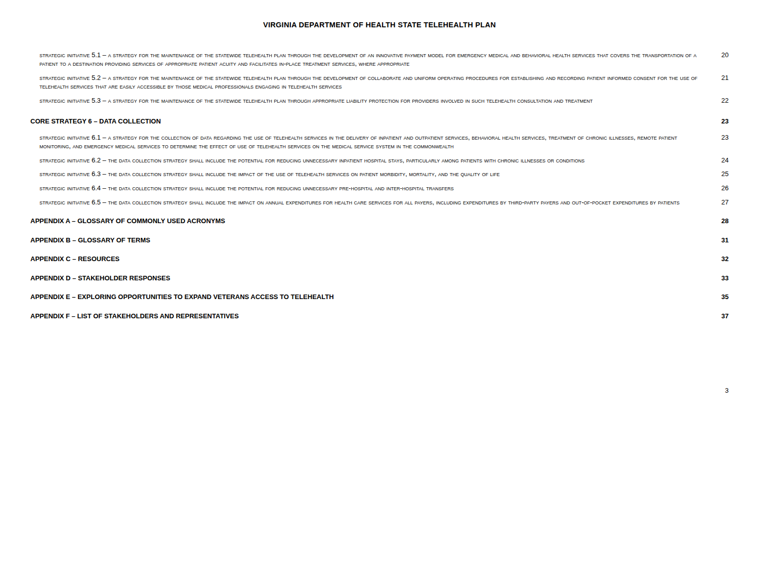Virginia Department of Health State Telehealth Plan
| Strategic Initiative 5.1 – A strategy for the maintenance of the Statewide Telehealth Plan through the development of an innovative payment model for emergency medical and behavioral health services that covers the transportation of a patient to a destination providing services of appropriate patient acuity and facilitates in-place treatment services, where appropriate | 20 |
| Strategic Initiative 5.2 – A strategy for the maintenance of the Statewide Telehealth Plan through the development of collaborate and uniform operating procedures for establishing and recording patient informed consent for the use of telehealth services that are easily accessible by those medical professionals engaging in telehealth services | 21 |
| Strategic Initiative 5.3 – A strategy for the maintenance of the Statewide Telehealth Plan through appropriate liability protection for providers involved in such telehealth consultation and treatment | 22 |
| Core Strategy 6 – Data Collection | 23 |
| Strategic Initiative 6.1 – A strategy for the collection of data regarding the use of telehealth services in the delivery of inpatient and outpatient services, behavioral health services, treatment of chronic illnesses, remote patient monitoring, and emergency medical services to determine the effect of use of telehealth services on the medical service system in the Commonwealth | 23 |
| Strategic Initiative 6.2 – The data collection strategy shall include the potential for reducing unnecessary inpatient hospital stays, particularly among patients with chronic illnesses or conditions | 24 |
| Strategic Initiative 6.3 – The data collection strategy shall include the impact of the use of telehealth services on patient morbidity, mortality, and the quality of life | 25 |
| Strategic Initiative 6.4 – The data collection strategy shall include the potential for reducing unnecessary pre-hospital and inter-hospital transfers | 26 |
| Strategic Initiative 6.5 – The data collection strategy shall include the impact on annual expenditures for health care services for all payers, including expenditures by third-party payers and out-of-pocket expenditures by patients | 27 |
| Appendix A – Glossary of Commonly Used Acronyms | 28 |
| Appendix B – Glossary of Terms | 31 |
| Appendix C – Resources | 32 |
| Appendix D – Stakeholder Responses | 33 |
| Appendix E – Exploring Opportunities to Expand Veterans Access to Telehealth | 35 |
| Appendix F – List of Stakeholders and Representatives | 37 |
3